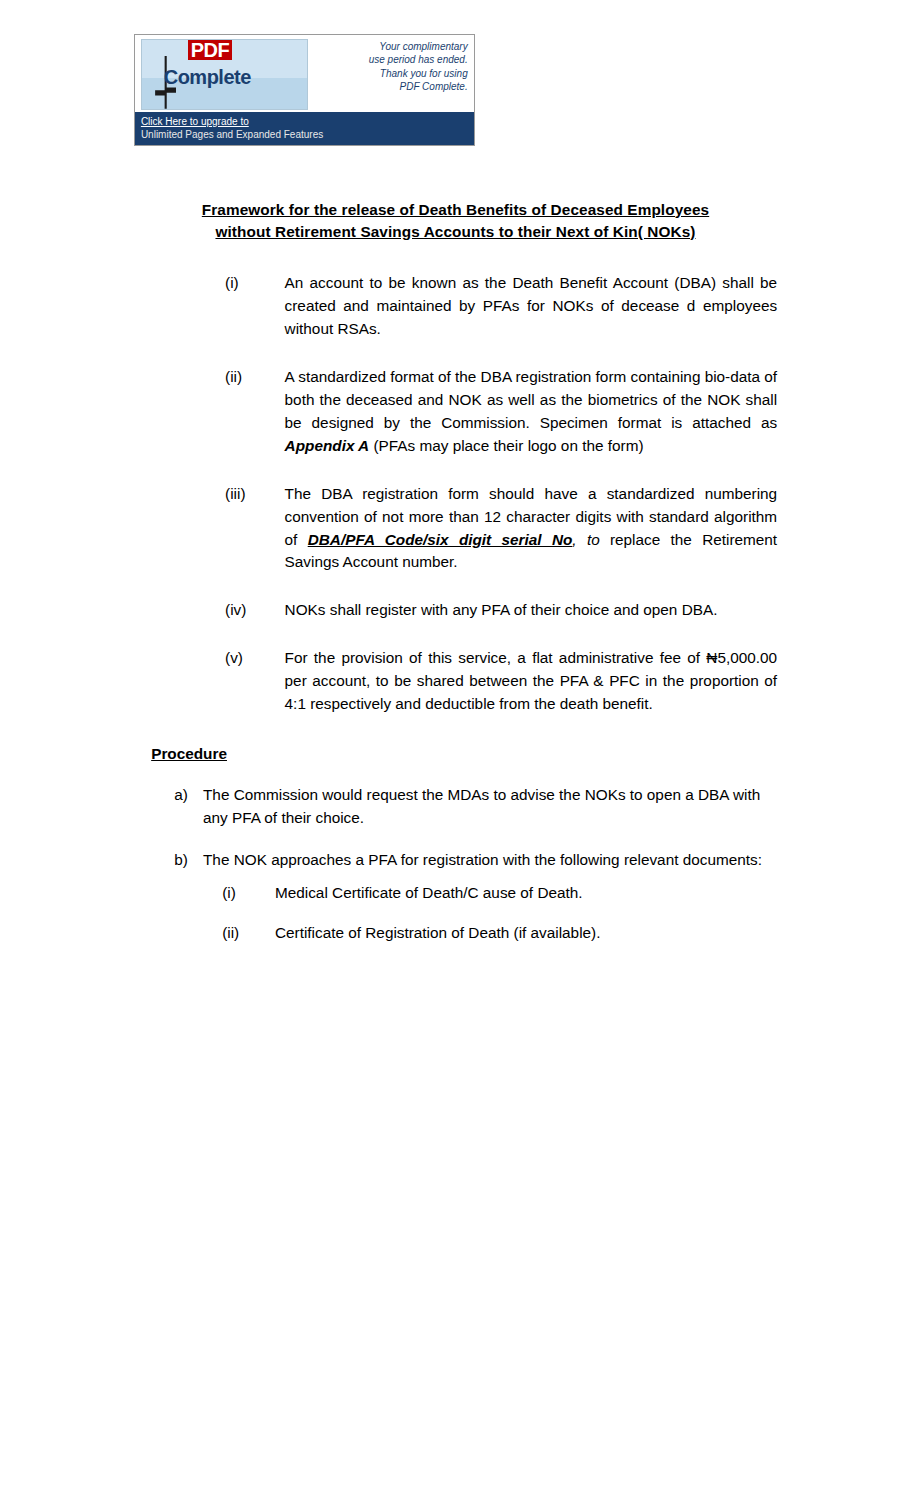PDF
Complete
Your complimentary
use period has ended.
Thank you for using
PDF Complete.
Click Here to upgrade to
Unlimited Pages and Expanded Features
Framework for the release of Death Benefits of Deceased Employees
without Retirement Savings Accounts to their Next of Kin( NOKs)
(i) An account to be known as the Death Benefit Account (DBA) shall be created and maintained by PFAs for NOKs of decease d employees without RSAs.
(ii) A standardized format of the DBA registration form containing bio-data of both the deceased and NOK as well as the biometrics of the NOK shall be designed by the Commission. Specimen format is attached as Appendix A (PFAs may place their logo on the form)
(iii) The DBA registration form should have a standardized numbering convention of not more than 12 character digits with standard algorithm of DBA/PFA Code/six digit serial No, to replace the Retirement Savings Account number.
(iv) NOKs shall register with any PFA of their choice and open DBA.
(v) For the provision of this service, a flat administrative fee of ₦5,000.00 per account, to be shared between the PFA & PFC in the proportion of 4:1 respectively and deductible from the death benefit.
Procedure
a) The Commission would request the MDAs to advise the NOKs to open a DBA with any PFA of their choice.
b) The NOK approaches a PFA for registration with the following relevant documents:
(i) Medical Certificate of Death/C ause of Death.
(ii) Certificate of Registration of Death (if available).